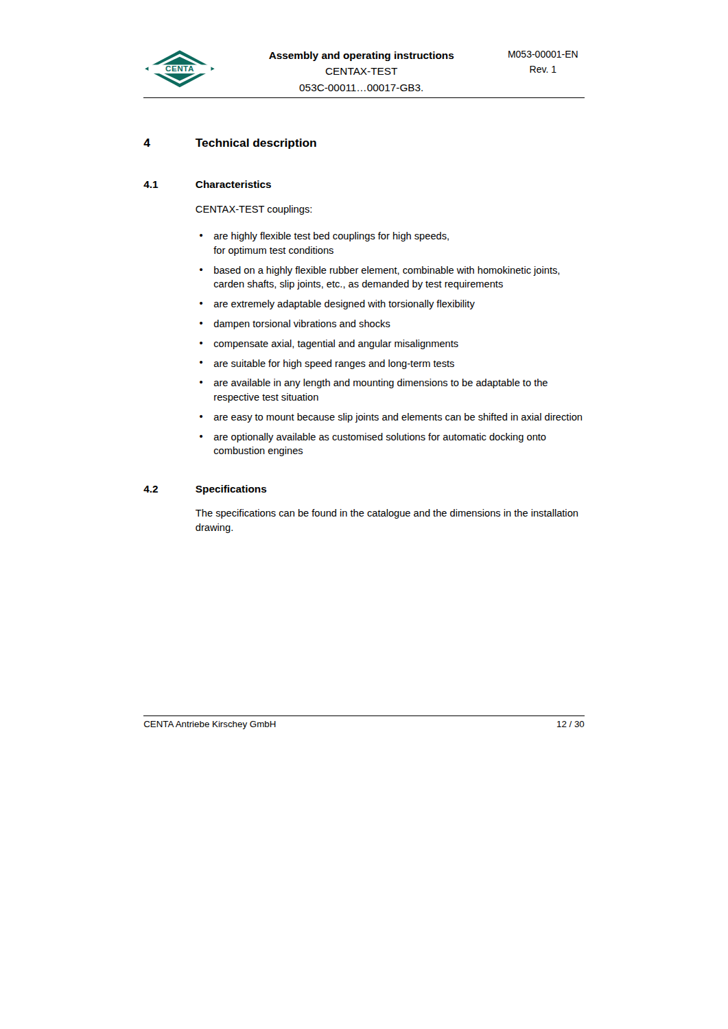CENTA
Assembly and operating instructions
CENTAX-TEST
053C-00011…00017-GB3.
M053-00001-EN
Rev. 1
4 Technical description
4.1 Characteristics
CENTAX-TEST couplings:
are highly flexible test bed couplings for high speeds,
for optimum test conditions
based on a highly flexible rubber element, combinable with homokinetic joints, carden shafts, slip joints, etc., as demanded by test requirements
are extremely adaptable designed with torsionally flexibility
dampen torsional vibrations and shocks
compensate axial, tagential and angular misalignments
are suitable for high speed ranges and long-term tests
are available in any length and mounting dimensions to be adaptable to the respective test situation
are easy to mount because slip joints and elements can be shifted in axial direction
are optionally available as customised solutions for automatic docking onto combustion engines
4.2 Specifications
The specifications can be found in the catalogue and the dimensions in the installation drawing.
CENTA Antriebe Kirschey GmbH
12 / 30